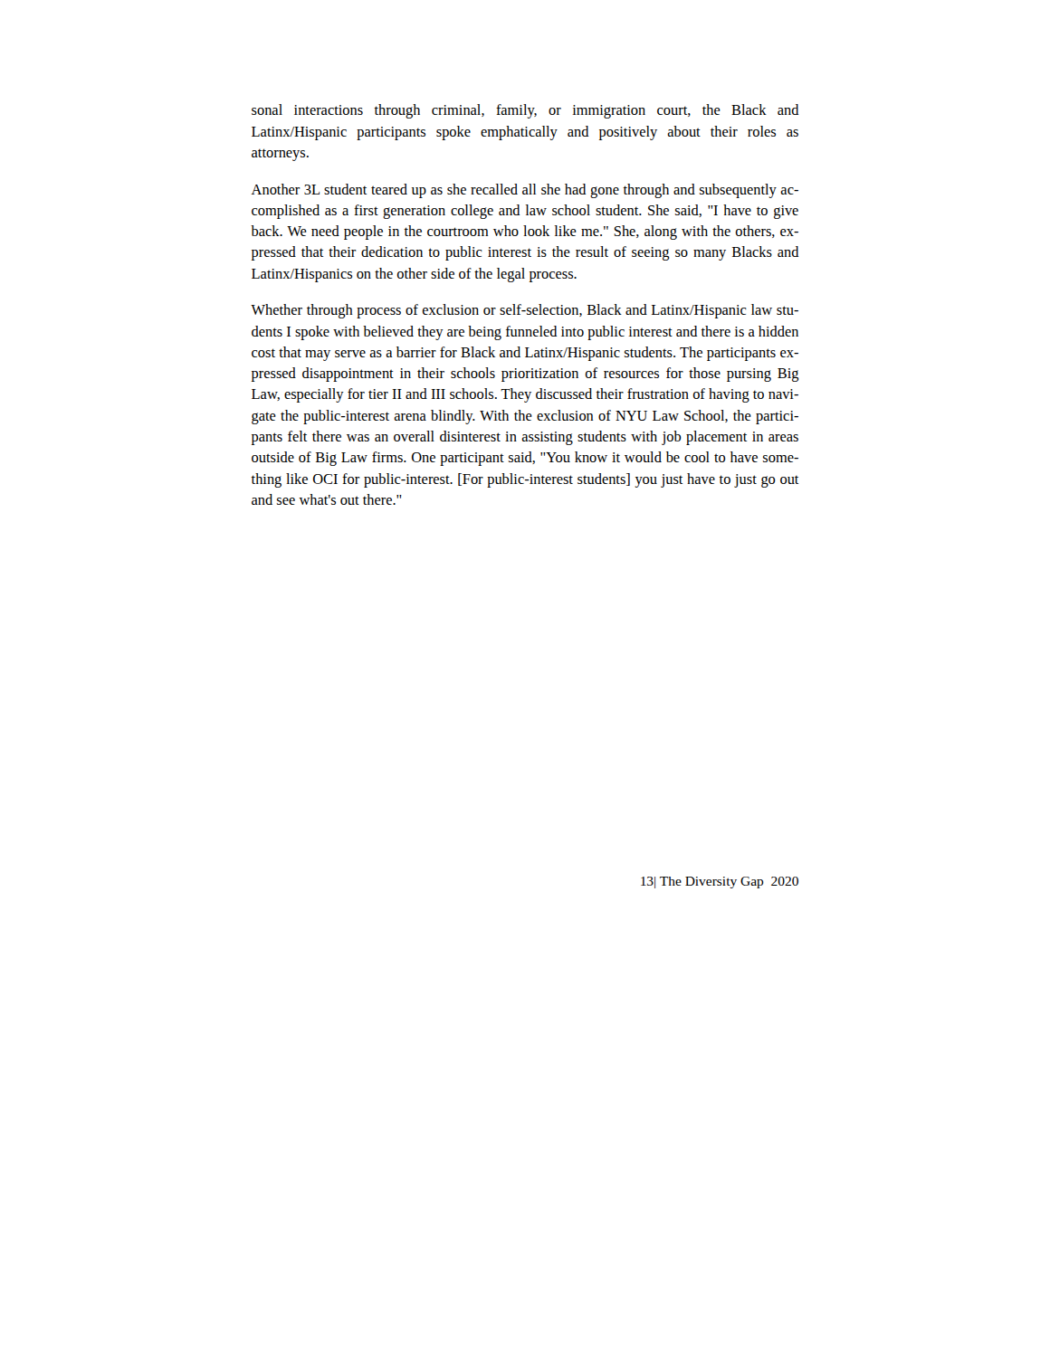sonal interactions through criminal, family, or immigration court, the Black and Latinx/Hispanic participants spoke emphatically and positively about their roles as attorneys.
Another 3L student teared up as she recalled all she had gone through and subsequently accomplished as a first generation college and law school student. She said, "I have to give back. We need people in the courtroom who look like me." She, along with the others, expressed that their dedication to public interest is the result of seeing so many Blacks and Latinx/Hispanics on the other side of the legal process.
Whether through process of exclusion or self-selection, Black and Latinx/Hispanic law students I spoke with believed they are being funneled into public interest and there is a hidden cost that may serve as a barrier for Black and Latinx/Hispanic students. The participants expressed disappointment in their schools prioritization of resources for those pursing Big Law, especially for tier II and III schools. They discussed their frustration of having to navigate the public-interest arena blindly. With the exclusion of NYU Law School, the participants felt there was an overall disinterest in assisting students with job placement in areas outside of Big Law firms. One participant said, "You know it would be cool to have something like OCI for public-interest. [For public-interest students] you just have to just go out and see what's out there."
13| The Diversity Gap 2020